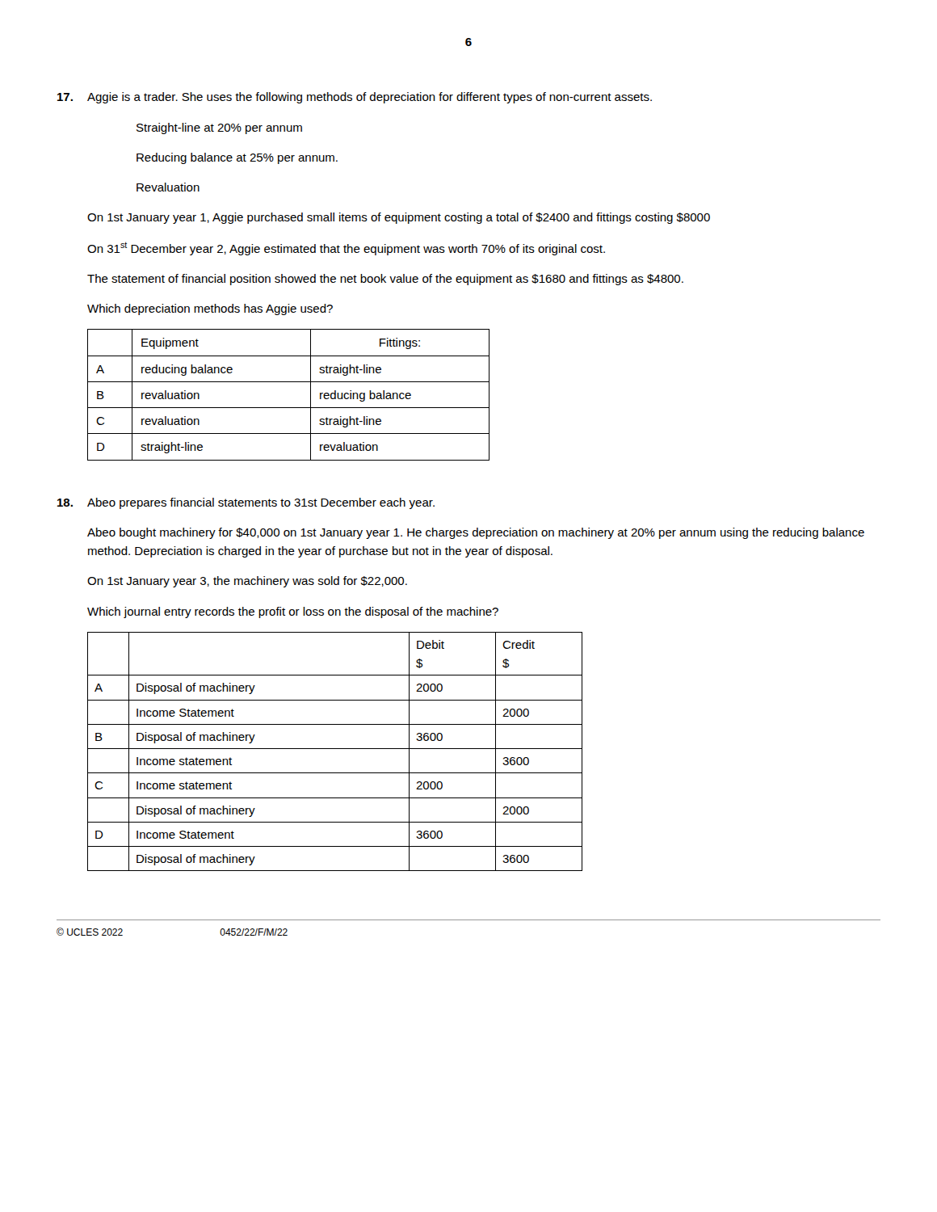6
17.
Aggie is a trader. She uses the following methods of depreciation for different types of non-current assets.
Straight-line at 20% per annum
Reducing balance at 25% per annum.
Revaluation
On 1st January year 1, Aggie purchased small items of equipment costing a total of $2400 and fittings costing $8000
On 31st December year 2, Aggie estimated that the equipment was worth 70% of its original cost.
The statement of financial position showed the net book value of the equipment as $1680 and fittings as $4800.
Which depreciation methods has Aggie used?
| | Equipment | Fittings: |
| A | reducing balance | straight-line |
| B | revaluation | reducing balance |
| C | revaluation | straight-line |
| D | straight-line | revaluation |
18.
Abeo prepares financial statements to 31st December each year.
Abeo bought machinery for $40,000 on 1st January year 1. He charges depreciation on machinery at 20% per annum using the reducing balance method. Depreciation is charged in the year of purchase but not in the year of disposal.
On 1st January year 3, the machinery was sold for $22,000.
Which journal entry records the profit or loss on the disposal of the machine?
| | | Debit $ | Credit $ |
| A | Disposal of machinery | 2000 | |
| | Income Statement | | 2000 |
| B | Disposal of machinery | 3600 | |
| | Income statement | | 3600 |
| C | Income statement | 2000 | |
| | Disposal of machinery | | 2000 |
| D | Income Statement | 3600 | |
| | Disposal of machinery | | 3600 |
© UCLES 2022 0452/22/F/M/22